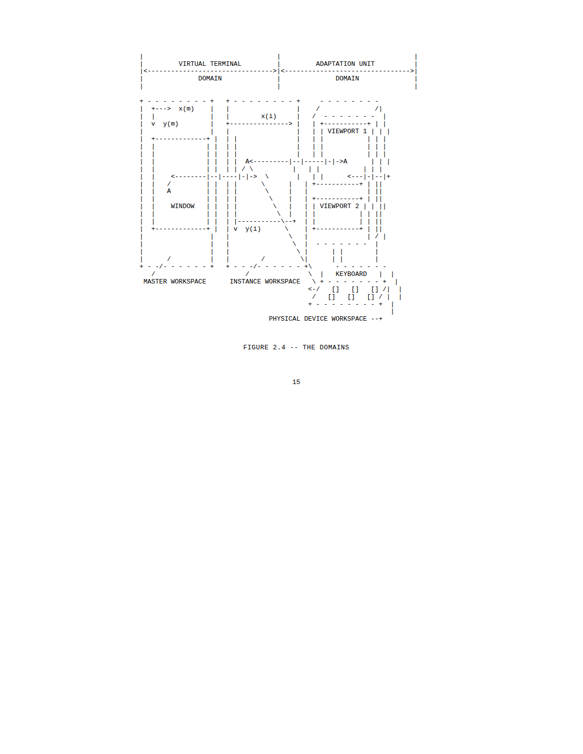|                                  |                                  |
|         VIRTUAL TERMINAL         |         ADAPTATION UNIT          |
|<-------------------------------->|<-------------------------------->|
|              DOMAIN              |              DOMAIN              |
|                                  |                                  |

+ - - - - - - - - +   + - - - - - - - - +     - - - - - - - -
|  +--->  x(m)    |   |                 |    /              /|
|  |              |   |        x(i)     |   /  - - - - - - -  |
|  v  y(m)        |   +---------------> |   | +-----------+ | |
|                 |   |                 |   | | VIEWPORT 1 | | |
|  +-------------+ |  | |               |   | |           | | |
|  |             | |  | |               |   | |           | | |
|  |             | |  | |               |   | |           | | |
|  |             | |  | |  A<---------|--|-----|-|->A      | | |
|  |             | |  | | / \          |   | |           | | |
|  |    <--------|--|----|-|->  \       |   | |      <---|-|--|+
|  |   /         | |  | |      \      |   | +-----------+ | ||
|  |   A         | |  | |       \     |   |               | ||
|  |             | |  | |        \    |   | +-----------+ | ||
|  |    WINDOW   | |  | |         \   |   | | VIEWPORT 2 | | ||
|  |             | |  | |          \  |   | |           | | ||
|  |             | |  | |-----------\--+  | |           | | ||
|  +-------------+ |  | v  y(i)      \    | +-----------+ | ||
|                 |   |               \   |               | / |
|                 |   |                \  |  - - - - - - -  |
|                 |   |                 \ |      | |        |
|      /          |   |        /         \|      | |        |
+ - -/- - - - - - +   + - - -/- - - - - - +\      - - - - - - -
   /                       /               \  |   KEYBOARD   |  |
 MASTER WORKSPACE      INSTANCE WORKSPACE   \ + - - - - - - - +  |
                                           <-/   []   []   [] /|  |
                                            /   []   []   [] / |  |
                                           + - - - - - - - - +  |
                                                                |
                                 PHYSICAL DEVICE WORKSPACE --+
FIGURE 2.4 -- THE DOMAINS
15